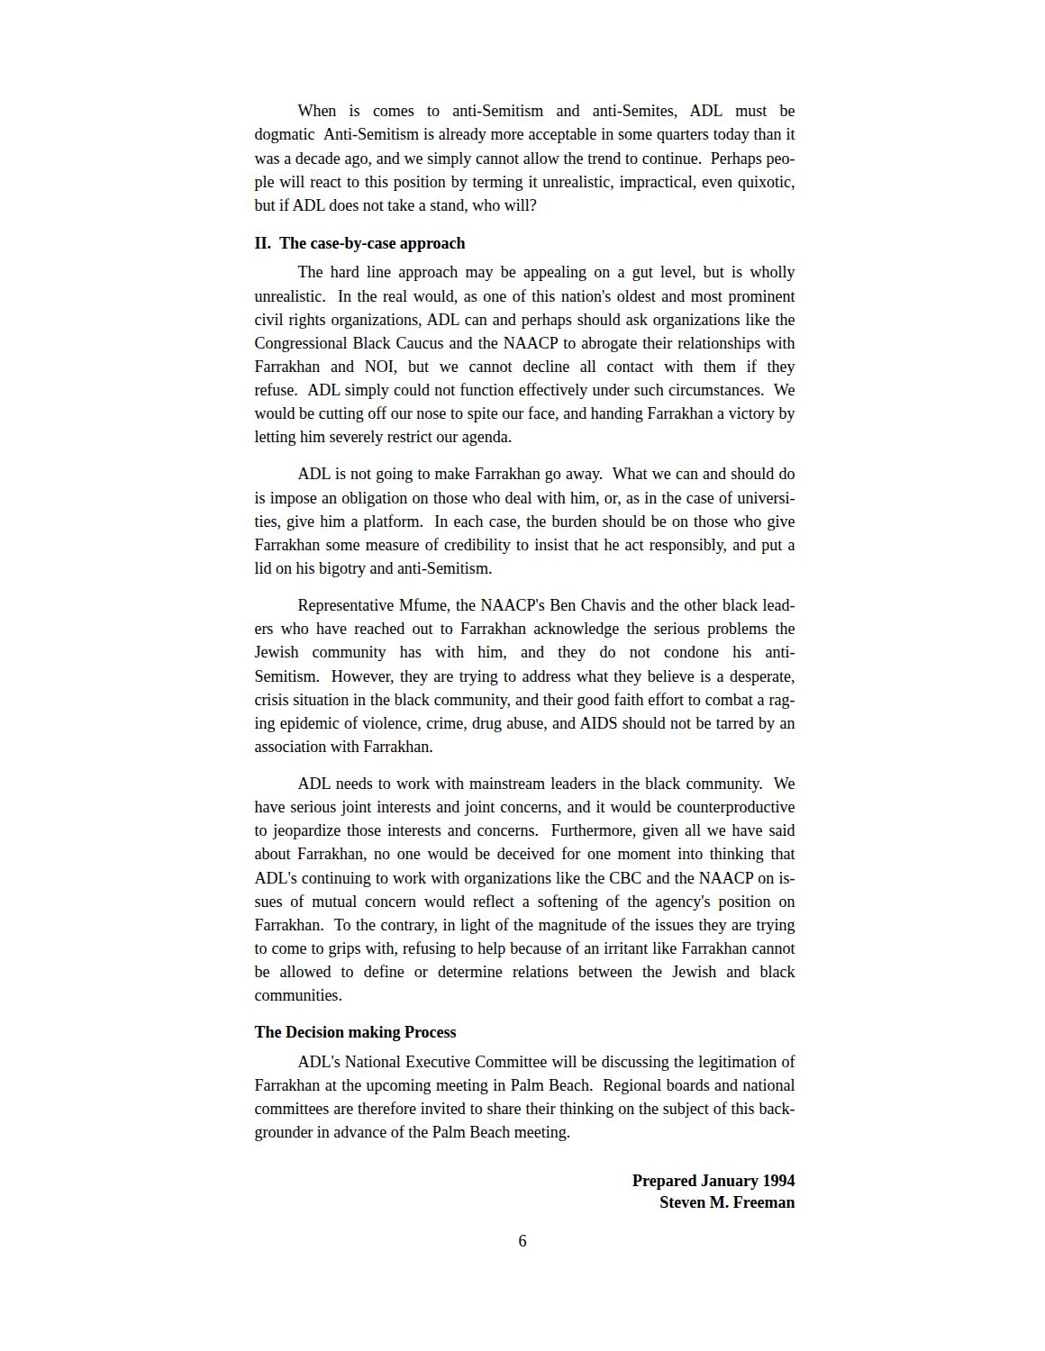When is comes to anti-Semitism and anti-Semites, ADL must be dogmatic Anti-Semitism is already more acceptable in some quarters today than it was a decade ago, and we simply cannot allow the trend to continue. Perhaps people will react to this position by terming it unrealistic, impractical, even quixotic, but if ADL does not take a stand, who will?
II. The case-by-case approach
The hard line approach may be appealing on a gut level, but is wholly unrealistic. In the real would, as one of this nation's oldest and most prominent civil rights organizations, ADL can and perhaps should ask organizations like the Congressional Black Caucus and the NAACP to abrogate their relationships with Farrakhan and NOI, but we cannot decline all contact with them if they refuse. ADL simply could not function effectively under such circumstances. We would be cutting off our nose to spite our face, and handing Farrakhan a victory by letting him severely restrict our agenda.
ADL is not going to make Farrakhan go away. What we can and should do is impose an obligation on those who deal with him, or, as in the case of universities, give him a platform. In each case, the burden should be on those who give Farrakhan some measure of credibility to insist that he act responsibly, and put a lid on his bigotry and anti-Semitism.
Representative Mfume, the NAACP's Ben Chavis and the other black leaders who have reached out to Farrakhan acknowledge the serious problems the Jewish community has with him, and they do not condone his anti-Semitism. However, they are trying to address what they believe is a desperate, crisis situation in the black community, and their good faith effort to combat a raging epidemic of violence, crime, drug abuse, and AIDS should not be tarred by an association with Farrakhan.
ADL needs to work with mainstream leaders in the black community. We have serious joint interests and joint concerns, and it would be counterproductive to jeopardize those interests and concerns. Furthermore, given all we have said about Farrakhan, no one would be deceived for one moment into thinking that ADL's continuing to work with organizations like the CBC and the NAACP on issues of mutual concern would reflect a softening of the agency's position on Farrakhan. To the contrary, in light of the magnitude of the issues they are trying to come to grips with, refusing to help because of an irritant like Farrakhan cannot be allowed to define or determine relations between the Jewish and black communities.
The Decision making Process
ADL's National Executive Committee will be discussing the legitimation of Farrakhan at the upcoming meeting in Palm Beach. Regional boards and national committees are therefore invited to share their thinking on the subject of this backgrounder in advance of the Palm Beach meeting.
Prepared January 1994
Steven M. Freeman
6